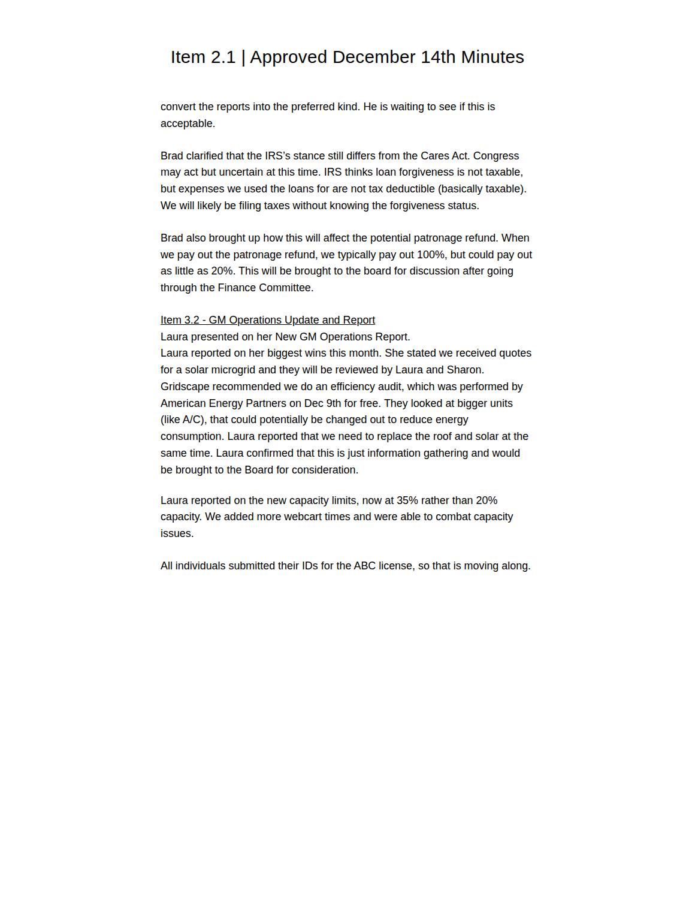Item 2.1 | Approved December 14th Minutes
convert the reports into the preferred kind. He is waiting to see if this is acceptable.
Brad clarified that the IRS’s stance still differs from the Cares Act. Congress may act but uncertain at this time. IRS thinks loan forgiveness is not taxable, but expenses we used the loans for are not tax deductible (basically taxable). We will likely be filing taxes without knowing the forgiveness status.
Brad also brought up how this will affect the potential patronage refund. When we pay out the patronage refund, we typically pay out 100%, but could pay out as little as 20%. This will be brought to the board for discussion after going through the Finance Committee.
Item 3.2 - GM Operations Update and Report
Laura presented on her New GM Operations Report.
Laura reported on her biggest wins this month. She stated we received quotes for a solar microgrid and they will be reviewed by Laura and Sharon. Gridscape recommended we do an efficiency audit, which was performed by American Energy Partners on Dec 9th for free. They looked at bigger units (like A/C), that could potentially be changed out to reduce energy consumption. Laura reported that we need to replace the roof and solar at the same time. Laura confirmed that this is just information gathering and would be brought to the Board for consideration.
Laura reported on the new capacity limits, now at 35% rather than 20% capacity. We added more webcart times and were able to combat capacity issues.
All individuals submitted their IDs for the ABC license, so that is moving along.